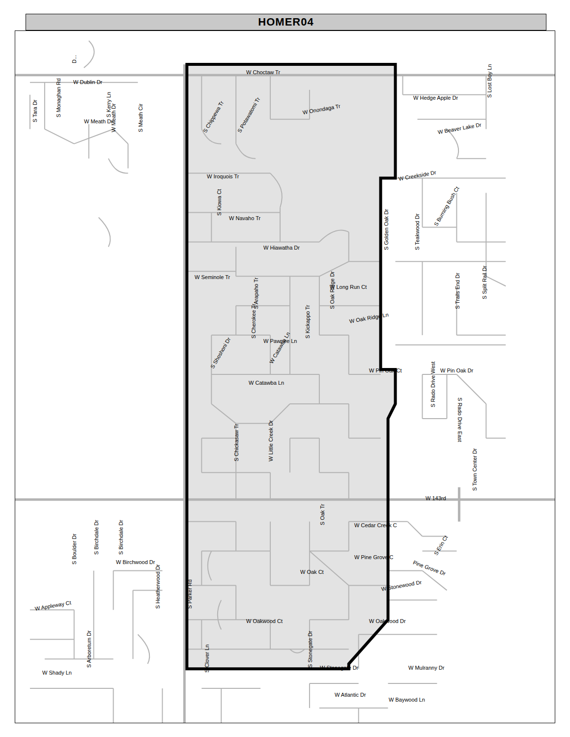HOMER04
W Choctaw Tr
D...
W Dublin Dr
S Monaghan Rd
S Kerry Ln
W Meath Dr
W Meath Dr
S Meath Cir
S Tara Dr
S Chippewa Tr
S Potawatomi Tr
W Onondaga Tr
W Hedge Apple Dr
S Lost Boy Ln
W Beaver Lake Dr
W Iroquois Tr
W Creekside Dr
S Burning Bush Ct
S Kiowa Ct
W Navaho Tr
W Hiawatha Dr
S Golden Oak Dr
S Teakwood Dr
S Split Rail Dr
S Trails End Dr
W Seminole Tr
W Long Run Ct
S Arapaho Tr
S Oak Ridge Dr
W Oak Ridge Ln
S Cherokee Tr
W Pawnee Ln
S Kickappo Tr
W Catawba Ln
W Pin Oak Ct
W Pin Oak Dr
S Shoshoni Dr
W Catawba Ln
S Rado Drive West
S Rado Drive East
S Chickasaw Tr
W Little Creek Dr
W 143rd
S Town Center Dr
S Oak Tr
W Cedar Creek C
W Pine Grove C
Pine Grove Dr
S Erin Ct
W Oak Ct
W Stonewood Dr
S Birchdale Dr
S Birchdale Dr
W Birchwood Dr
S Boulder Dr
W Appleway Ct
S Heatherwood Dr
S Parker Rd
W Oakwood Ct
W Oakwood Dr
W Shady Ln
S Arboretum Dr
S Clover Ln
S Stonegate Dr
W Stonegate Dr
W Mulranny Dr
W Atlantic Dr
W Baywood Ln